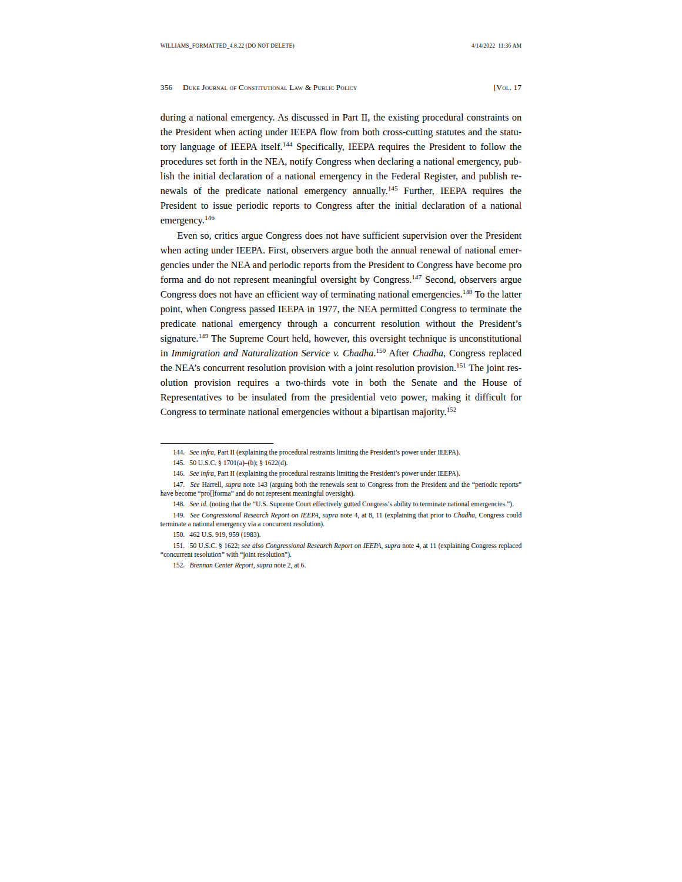Williams_Formatted_4.8.22 (Do Not Delete)
4/14/2022 11:36 AM
356 Duke Journal of Constitutional Law & Public Policy
[Vol. 17
during a national emergency. As discussed in Part II, the existing procedural constraints on the President when acting under IEEPA flow from both cross-cutting statutes and the statutory language of IEEPA itself.144 Specifically, IEEPA requires the President to follow the procedures set forth in the NEA, notify Congress when declaring a national emergency, publish the initial declaration of a national emergency in the Federal Register, and publish renewals of the predicate national emergency annually.145 Further, IEEPA requires the President to issue periodic reports to Congress after the initial declaration of a national emergency.146
Even so, critics argue Congress does not have sufficient supervision over the President when acting under IEEPA. First, observers argue both the annual renewal of national emergencies under the NEA and periodic reports from the President to Congress have become pro forma and do not represent meaningful oversight by Congress.147 Second, observers argue Congress does not have an efficient way of terminating national emergencies.148 To the latter point, when Congress passed IEEPA in 1977, the NEA permitted Congress to terminate the predicate national emergency through a concurrent resolution without the President’s signature.149 The Supreme Court held, however, this oversight technique is unconstitutional in Immigration and Naturalization Service v. Chadha.150 After Chadha, Congress replaced the NEA’s concurrent resolution provision with a joint resolution provision.151 The joint resolution provision requires a two-thirds vote in both the Senate and the House of Representatives to be insulated from the presidential veto power, making it difficult for Congress to terminate national emergencies without a bipartisan majority.152
144. See infra, Part II (explaining the procedural restraints limiting the President’s power under IEEPA).
145. 50 U.S.C. § 1701(a)–(b); § 1622(d).
146. See infra, Part II (explaining the procedural restraints limiting the President’s power under IEEPA).
147. See Harrell, supra note 143 (arguing both the renewals sent to Congress from the President and the “periodic reports” have become “pro[]forma” and do not represent meaningful oversight).
148. See id. (noting that the “U.S. Supreme Court effectively gutted Congress’s ability to terminate national emergencies.”).
149. See Congressional Research Report on IEEPA, supra note 4, at 8, 11 (explaining that prior to Chadha, Congress could terminate a national emergency via a concurrent resolution).
150. 462 U.S. 919, 959 (1983).
151. 50 U.S.C. § 1622; see also Congressional Research Report on IEEPA, supra note 4, at 11 (explaining Congress replaced “concurrent resolution” with “joint resolution”).
152. Brennan Center Report, supra note 2, at 6.